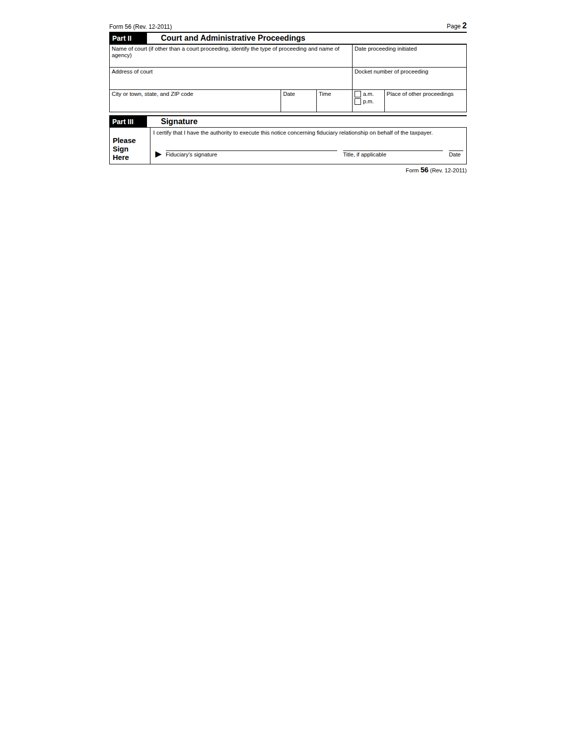Form 56 (Rev. 12-2011)
Page 2
Part II
Court and Administrative Proceedings
| Name of court (if other than a court proceeding, identify the type of proceeding and name of agency) | Date proceeding initiated |
| Address of court | Docket number of proceeding |
| City or town, state, and ZIP code | Date | Time | a.m. p.m. | Place of other proceedings |
Part III
Signature
Please
Sign
Here
I certify that I have the authority to execute this notice concerning fiduciary relationship on behalf of the taxpayer.
►
Fiduciary's signature
Title, if applicable
Date
Form 56 (Rev. 12-2011)